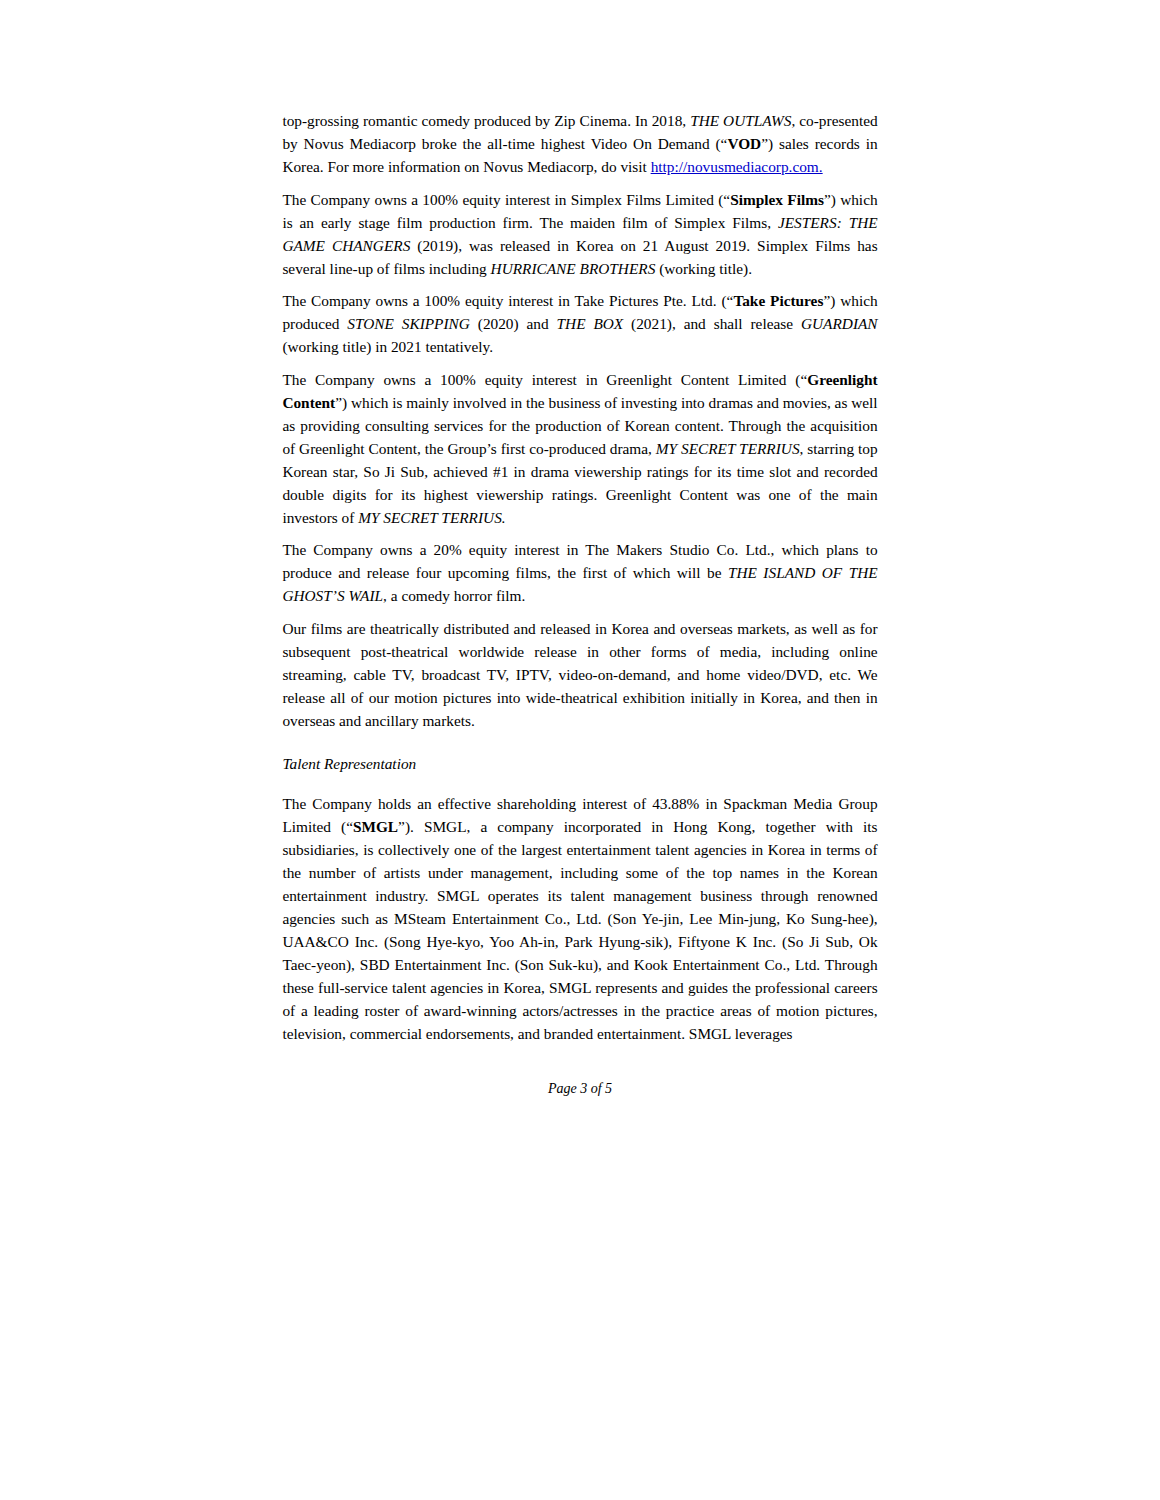top-grossing romantic comedy produced by Zip Cinema. In 2018, THE OUTLAWS, co-presented by Novus Mediacorp broke the all-time highest Video On Demand (“VOD”) sales records in Korea. For more information on Novus Mediacorp, do visit http://novusmediacorp.com.
The Company owns a 100% equity interest in Simplex Films Limited (“Simplex Films”) which is an early stage film production firm. The maiden film of Simplex Films, JESTERS: THE GAME CHANGERS (2019), was released in Korea on 21 August 2019. Simplex Films has several line-up of films including HURRICANE BROTHERS (working title).
The Company owns a 100% equity interest in Take Pictures Pte. Ltd. (“Take Pictures”) which produced STONE SKIPPING (2020) and THE BOX (2021), and shall release GUARDIAN (working title) in 2021 tentatively.
The Company owns a 100% equity interest in Greenlight Content Limited (“Greenlight Content”) which is mainly involved in the business of investing into dramas and movies, as well as providing consulting services for the production of Korean content. Through the acquisition of Greenlight Content, the Group’s first co-produced drama, MY SECRET TERRIUS, starring top Korean star, So Ji Sub, achieved #1 in drama viewership ratings for its time slot and recorded double digits for its highest viewership ratings. Greenlight Content was one of the main investors of MY SECRET TERRIUS.
The Company owns a 20% equity interest in The Makers Studio Co. Ltd., which plans to produce and release four upcoming films, the first of which will be THE ISLAND OF THE GHOST’S WAIL, a comedy horror film.
Our films are theatrically distributed and released in Korea and overseas markets, as well as for subsequent post-theatrical worldwide release in other forms of media, including online streaming, cable TV, broadcast TV, IPTV, video-on-demand, and home video/DVD, etc. We release all of our motion pictures into wide-theatrical exhibition initially in Korea, and then in overseas and ancillary markets.
Talent Representation
The Company holds an effective shareholding interest of 43.88% in Spackman Media Group Limited (“SMGL”). SMGL, a company incorporated in Hong Kong, together with its subsidiaries, is collectively one of the largest entertainment talent agencies in Korea in terms of the number of artists under management, including some of the top names in the Korean entertainment industry. SMGL operates its talent management business through renowned agencies such as MSteam Entertainment Co., Ltd. (Son Ye-jin, Lee Min-jung, Ko Sung-hee), UAA&CO Inc. (Song Hye-kyo, Yoo Ah-in, Park Hyung-sik), Fiftyone K Inc. (So Ji Sub, Ok Taec-yeon), SBD Entertainment Inc. (Son Suk-ku), and Kook Entertainment Co., Ltd. Through these full-service talent agencies in Korea, SMGL represents and guides the professional careers of a leading roster of award-winning actors/actresses in the practice areas of motion pictures, television, commercial endorsements, and branded entertainment. SMGL leverages
Page 3 of 5